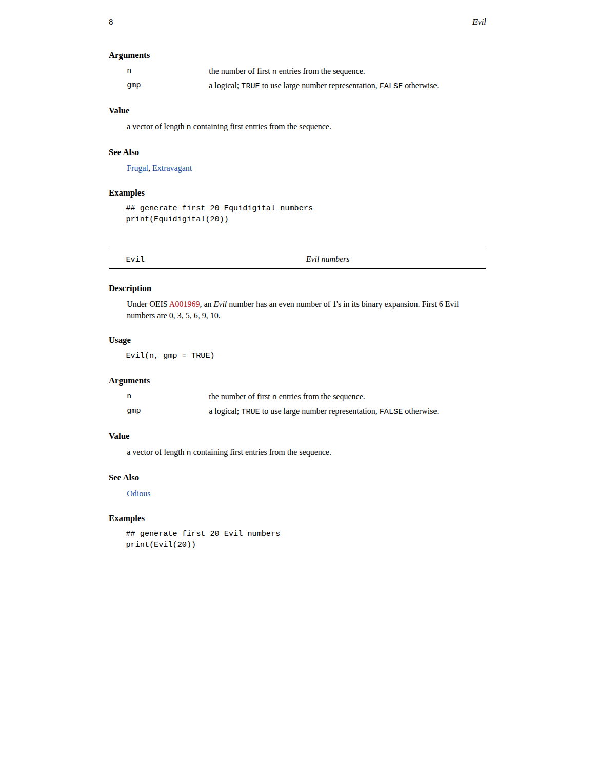8 Evil
Arguments
n
the number of first n entries from the sequence.
gmp
a logical; TRUE to use large number representation, FALSE otherwise.
Value
a vector of length n containing first entries from the sequence.
See Also
Frugal, Extravagant
Examples
## generate first 20 Equidigital numbers
print(Equidigital(20))
Evil Evil numbers
Description
Under OEIS A001969, an Evil number has an even number of 1's in its binary expansion. First 6 Evil numbers are 0, 3, 5, 6, 9, 10.
Usage
Evil(n, gmp = TRUE)
Arguments
n
the number of first n entries from the sequence.
gmp
a logical; TRUE to use large number representation, FALSE otherwise.
Value
a vector of length n containing first entries from the sequence.
See Also
Odious
Examples
## generate first 20 Evil numbers
print(Evil(20))